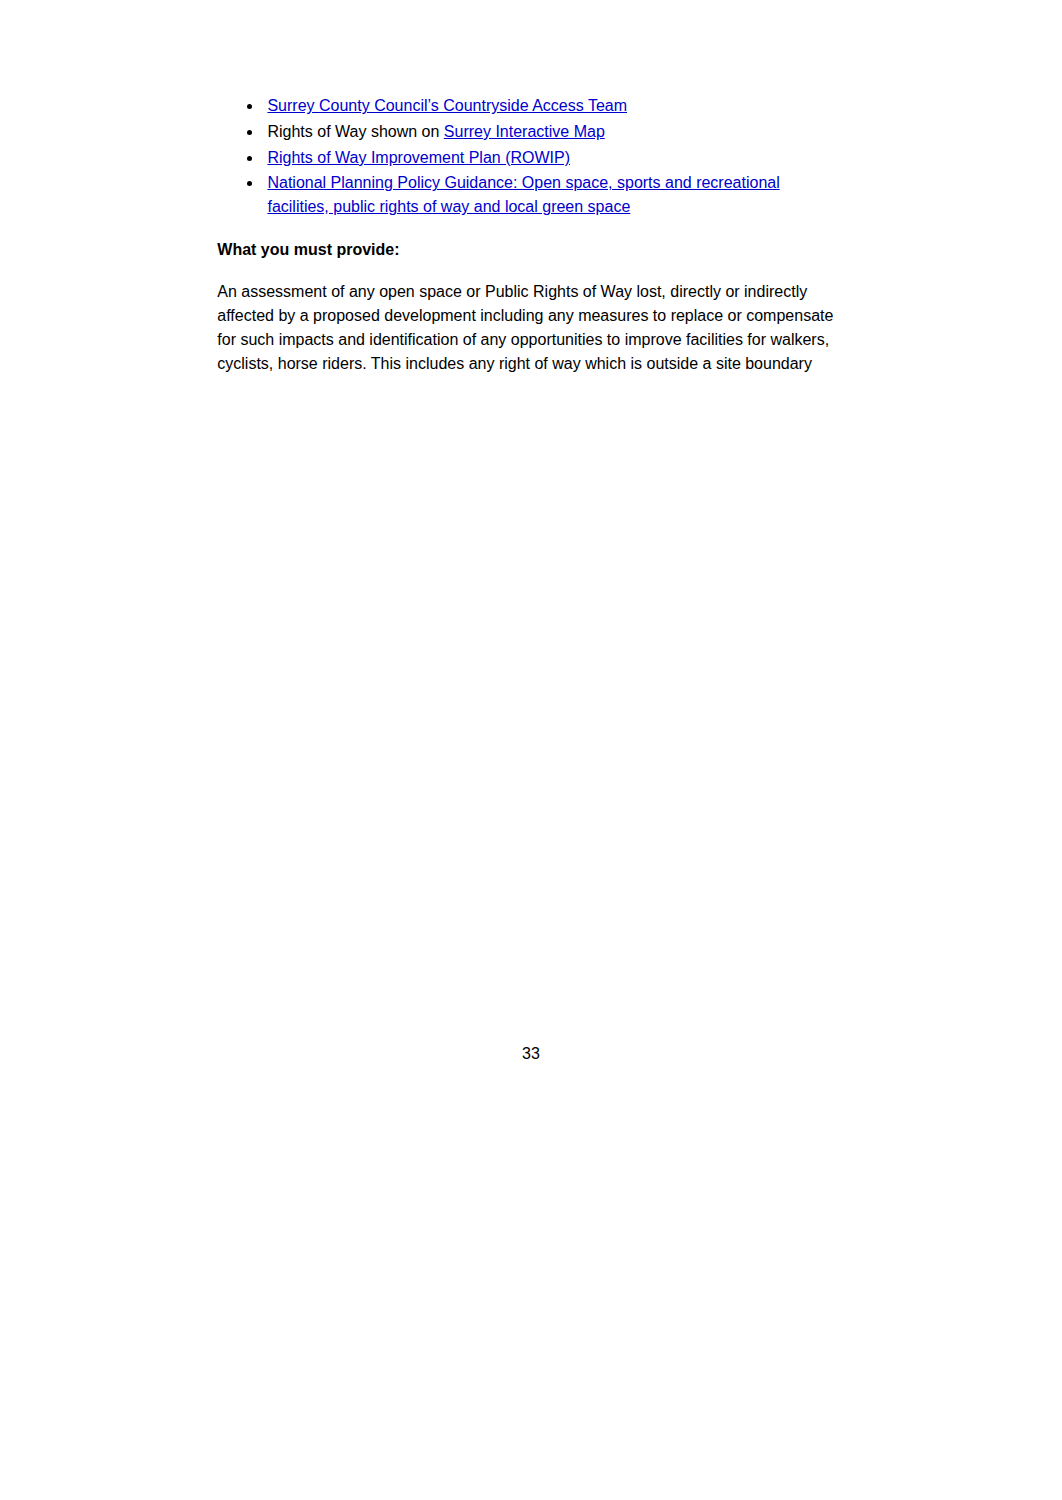Surrey County Council’s Countryside Access Team
Rights of Way shown on Surrey Interactive Map
Rights of Way Improvement Plan (ROWIP)
National Planning Policy Guidance: Open space, sports and recreational facilities, public rights of way and local green space
What you must provide:
An assessment of any open space or Public Rights of Way lost, directly or indirectly affected by a proposed development including any measures to replace or compensate for such impacts and identification of any opportunities to improve facilities for walkers, cyclists, horse riders. This includes any right of way which is outside a site boundary
33